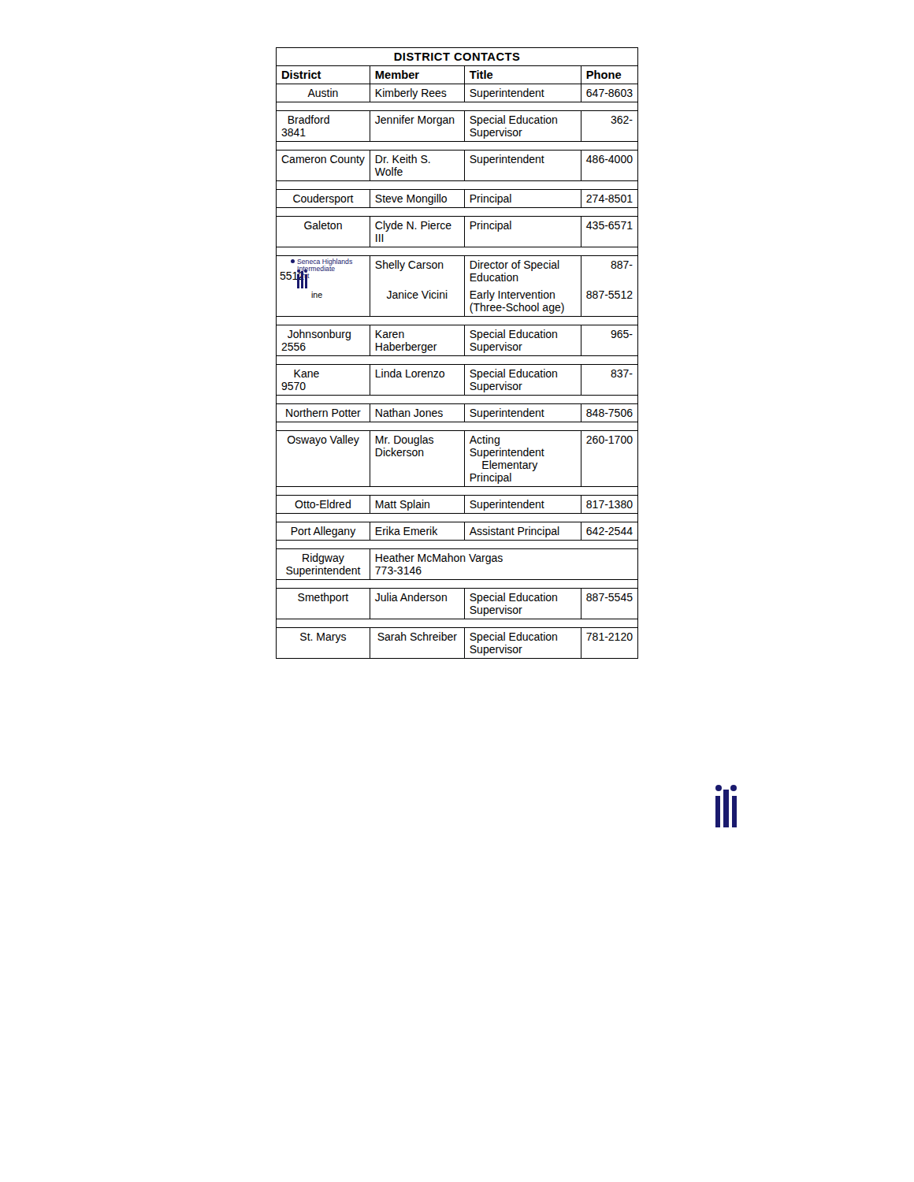| DISTRICT CONTACTS |
| --- |
| District | Member | Title | Phone |
| Austin | Kimberly Rees | Superintendent | 647-8603 |
| Bradford 3841 | Jennifer Morgan | Special Education Supervisor | 362- |
| Cameron County | Dr. Keith S. Wolfe | Superintendent | 486-4000 |
| Coudersport | Steve Mongillo | Principal | 274-8501 |
| Galeton | Clyde N. Pierce III | Principal | 435-6571 |
| Seneca Highlands Intermediate Unit 5512 ine | Shelly Carson | Director of Special Education | 887- |
| Janice Vicini | Early Intervention (Three-School age) | 887-5512 |
| Johnsonburg 2556 | Karen Haberberger | Special Education Supervisor | 965- |
| Kane 9570 | Linda Lorenzo | Special Education Supervisor | 837- |
| Northern Potter | Nathan Jones | Superintendent | 848-7506 |
| Oswayo Valley | Mr. Douglas Dickerson | Acting Superintendent Elementary Principal | 260-1700 |
| Otto-Eldred | Matt Splain | Superintendent | 817-1380 |
| Port Allegany | Erika Emerik | Assistant Principal | 642-2544 |
| Ridgway Superintendent | Heather McMahon Vargas 773-3146 |
| Smethport | Julia Anderson | Special Education Supervisor | 887-5545 |
| St. Marys | Sarah Schreiber | Special Education Supervisor | 781-2120 |